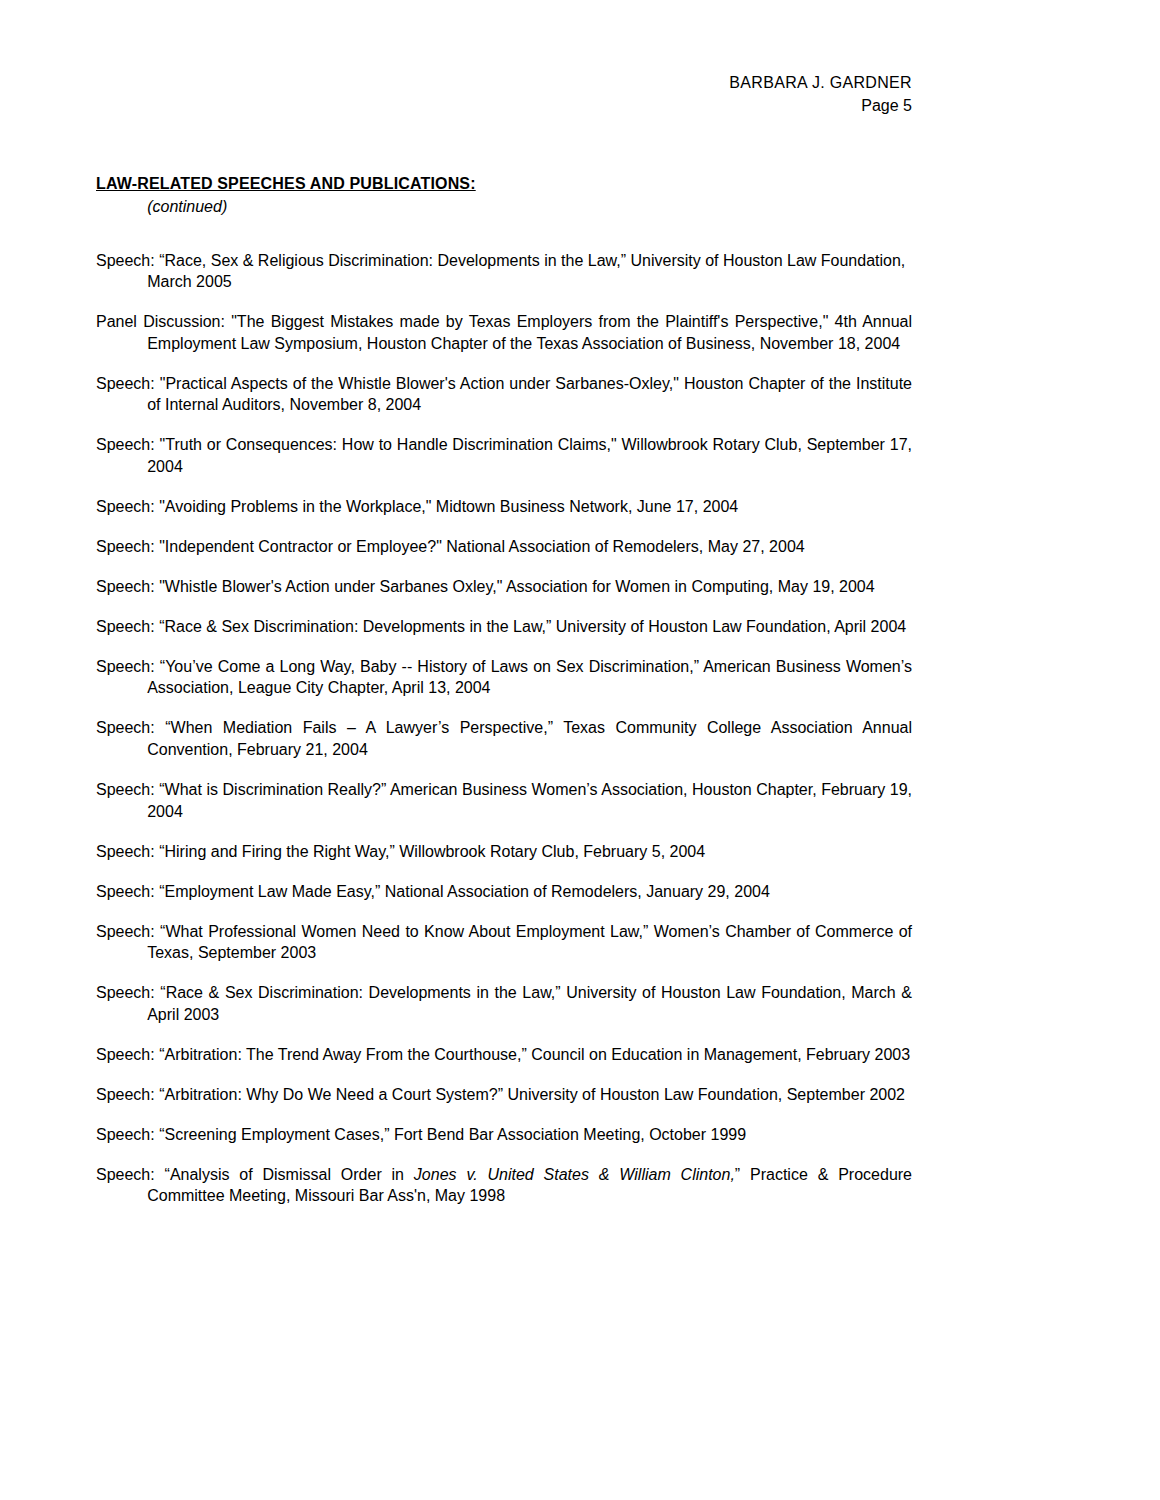BARBARA J. GARDNER
Page 5
LAW-RELATED SPEECHES AND PUBLICATIONS:
(continued)
Speech: “Race, Sex & Religious Discrimination: Developments in the Law,” University of Houston Law Foundation, March 2005
Panel Discussion: "The Biggest Mistakes made by Texas Employers from the Plaintiff's Perspective," 4th Annual Employment Law Symposium, Houston Chapter of the Texas Association of Business, November 18, 2004
Speech: "Practical Aspects of the Whistle Blower's Action under Sarbanes-Oxley," Houston Chapter of the Institute of Internal Auditors, November 8, 2004
Speech: "Truth or Consequences: How to Handle Discrimination Claims," Willowbrook Rotary Club, September 17, 2004
Speech: "Avoiding Problems in the Workplace," Midtown Business Network, June 17, 2004
Speech: "Independent Contractor or Employee?" National Association of Remodelers, May 27, 2004
Speech: "Whistle Blower's Action under Sarbanes Oxley," Association for Women in Computing, May 19, 2004
Speech: “Race & Sex Discrimination: Developments in the Law,” University of Houston Law Foundation, April 2004
Speech: “You’ve Come a Long Way, Baby -- History of Laws on Sex Discrimination,” American Business Women’s Association, League City Chapter, April 13, 2004
Speech: “When Mediation Fails – A Lawyer’s Perspective,” Texas Community College Association Annual Convention, February 21, 2004
Speech: “What is Discrimination Really?” American Business Women’s Association, Houston Chapter, February 19, 2004
Speech: “Hiring and Firing the Right Way,” Willowbrook Rotary Club, February 5, 2004
Speech: “Employment Law Made Easy,” National Association of Remodelers, January 29, 2004
Speech: “What Professional Women Need to Know About Employment Law,” Women’s Chamber of Commerce of Texas, September 2003
Speech: “Race & Sex Discrimination: Developments in the Law,” University of Houston Law Foundation, March & April 2003
Speech: “Arbitration: The Trend Away From the Courthouse,” Council on Education in Management, February 2003
Speech: “Arbitration: Why Do We Need a Court System?” University of Houston Law Foundation, September 2002
Speech: “Screening Employment Cases,” Fort Bend Bar Association Meeting, October 1999
Speech: “Analysis of Dismissal Order in Jones v. United States & William Clinton,” Practice & Procedure Committee Meeting, Missouri Bar Ass'n, May 1998